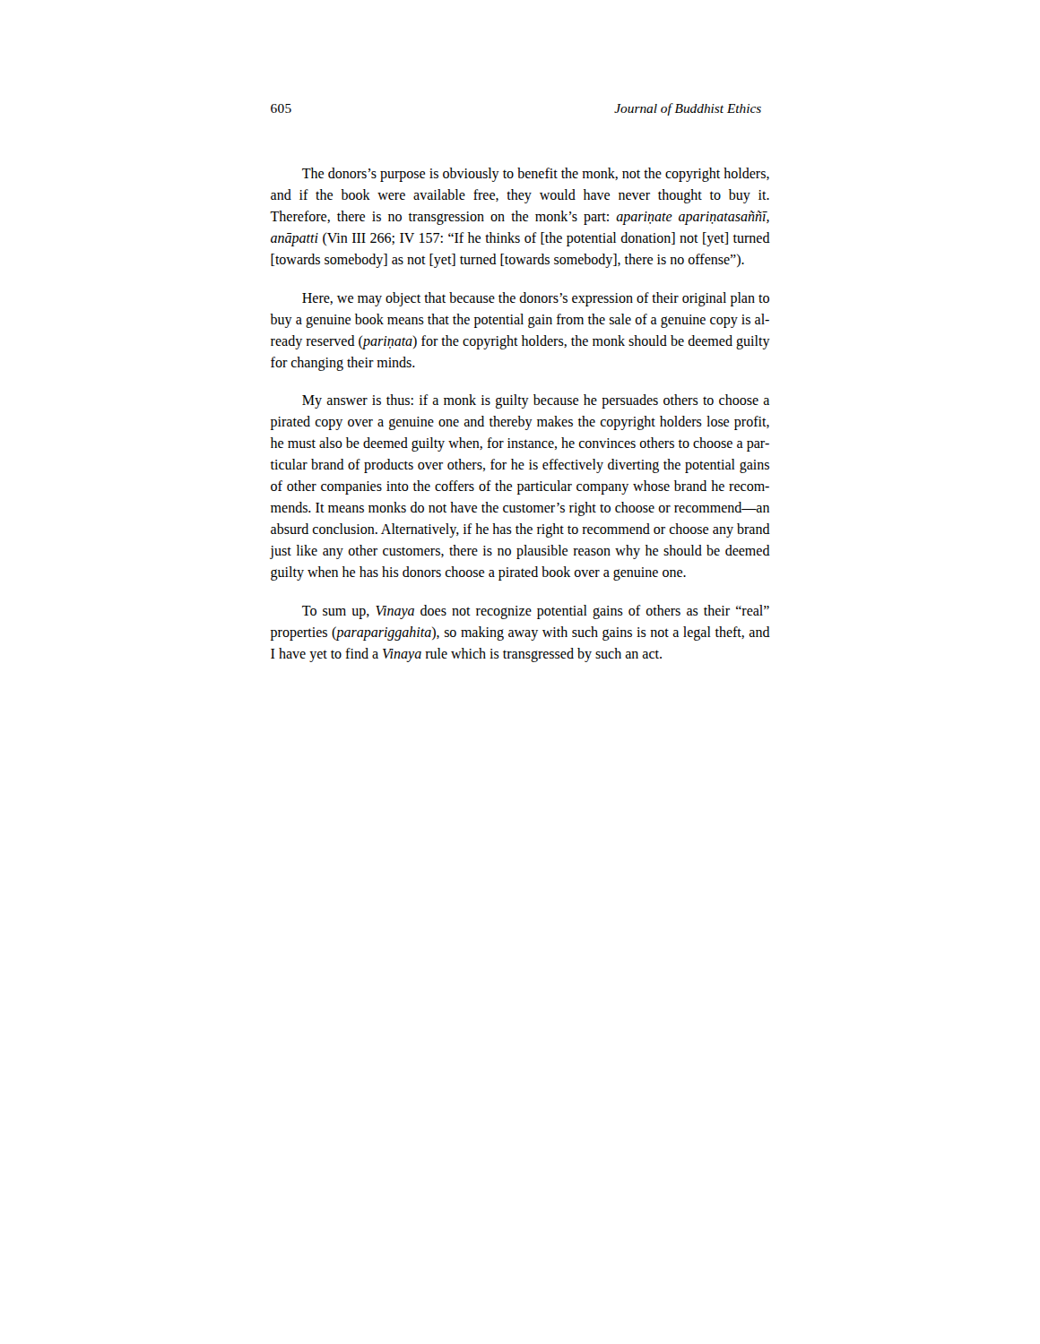605 Journal of Buddhist Ethics
The donors’s purpose is obviously to benefit the monk, not the copyright holders, and if the book were available free, they would have never thought to buy it. Therefore, there is no transgression on the monk’s part: apariṇate apariṇatasaññī, anāpatti (Vin III 266; IV 157: “If he thinks of [the potential donation] not [yet] turned [towards somebody] as not [yet] turned [towards somebody], there is no offense”).
Here, we may object that because the donors’s expression of their original plan to buy a genuine book means that the potential gain from the sale of a genuine copy is already reserved (pariṇata) for the copyright holders, the monk should be deemed guilty for changing their minds.
My answer is thus: if a monk is guilty because he persuades others to choose a pirated copy over a genuine one and thereby makes the copyright holders lose profit, he must also be deemed guilty when, for instance, he convinces others to choose a particular brand of products over others, for he is effectively diverting the potential gains of other companies into the coffers of the particular company whose brand he recommends. It means monks do not have the customer’s right to choose or recommend—an absurd conclusion. Alternatively, if he has the right to recommend or choose any brand just like any other customers, there is no plausible reason why he should be deemed guilty when he has his donors choose a pirated book over a genuine one.
To sum up, Vinaya does not recognize potential gains of others as their “real” properties (parapariggahita), so making away with such gains is not a legal theft, and I have yet to find a Vinaya rule which is transgressed by such an act.